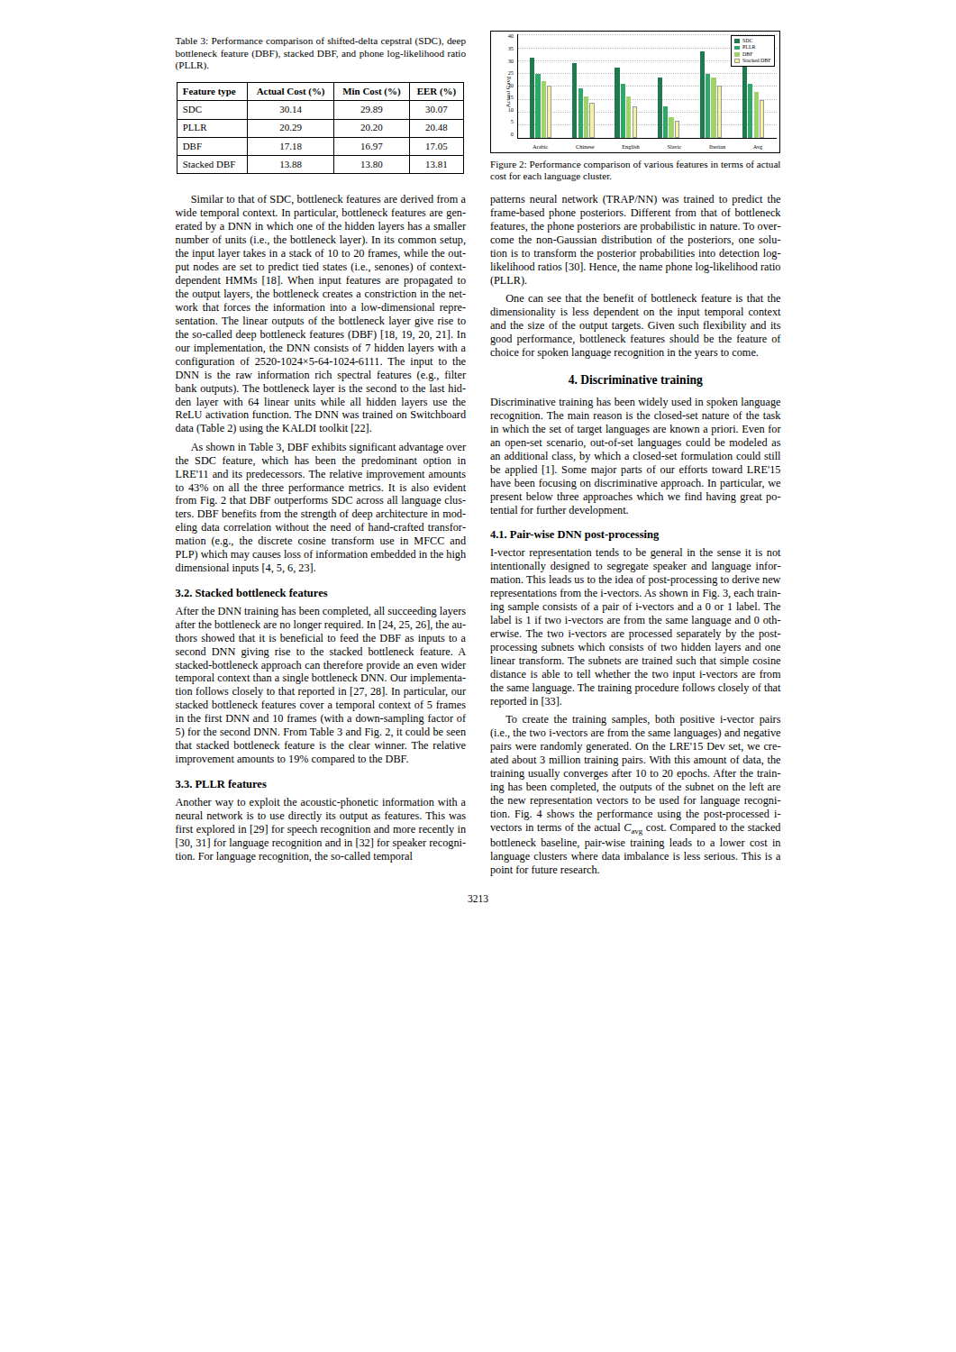Table 3: Performance comparison of shifted-delta cepstral (SDC), deep bottleneck feature (DBF), stacked DBF, and phone log-likelihood ratio (PLLR).
| Feature type | Actual Cost (%) | Min Cost (%) | EER (%) |
| --- | --- | --- | --- |
| SDC | 30.14 | 29.89 | 30.07 |
| PLLR | 20.29 | 20.20 | 20.48 |
| DBF | 17.18 | 16.97 | 17.05 |
| Stacked DBF | 13.88 | 13.80 | 13.81 |
Similar to that of SDC, bottleneck features are derived from a wide temporal context. In particular, bottleneck features are generated by a DNN in which one of the hidden layers has a smaller number of units (i.e., the bottleneck layer). In its common setup, the input layer takes in a stack of 10 to 20 frames, while the output nodes are set to predict tied states (i.e., senones) of context-dependent HMMs [18]. When input features are propagated to the output layers, the bottleneck creates a constriction in the network that forces the information into a low-dimensional representation. The linear outputs of the bottleneck layer give rise to the so-called deep bottleneck features (DBF) [18, 19, 20, 21]. In our implementation, the DNN consists of 7 hidden layers with a configuration of 2520-1024×5-64-1024-6111. The input to the DNN is the raw information rich spectral features (e.g., filter bank outputs). The bottleneck layer is the second to the last hidden layer with 64 linear units while all hidden layers use the ReLU activation function. The DNN was trained on Switchboard data (Table 2) using the KALDI toolkit [22].
As shown in Table 3, DBF exhibits significant advantage over the SDC feature, which has been the predominant option in LRE'11 and its predecessors. The relative improvement amounts to 43% on all the three performance metrics. It is also evident from Fig. 2 that DBF outperforms SDC across all language clusters. DBF benefits from the strength of deep architecture in modeling data correlation without the need of hand-crafted transformation (e.g., the discrete cosine transform use in MFCC and PLP) which may causes loss of information embedded in the high dimensional inputs [4, 5, 6, 23].
3.2. Stacked bottleneck features
After the DNN training has been completed, all succeeding layers after the bottleneck are no longer required. In [24, 25, 26], the authors showed that it is beneficial to feed the DBF as inputs to a second DNN giving rise to the stacked bottleneck feature. A stacked-bottleneck approach can therefore provide an even wider temporal context than a single bottleneck DNN. Our implementation follows closely to that reported in [27, 28]. In particular, our stacked bottleneck features cover a temporal context of 5 frames in the first DNN and 10 frames (with a down-sampling factor of 5) for the second DNN. From Table 3 and Fig. 2, it could be seen that stacked bottleneck feature is the clear winner. The relative improvement amounts to 19% compared to the DBF.
3.3. PLLR features
Another way to exploit the acoustic-phonetic information with a neural network is to use directly its output as features. This was first explored in [29] for speech recognition and more recently in [30, 31] for language recognition and in [32] for speaker recognition. For language recognition, the so-called temporal
Actual Cavg
4035302520151050
Arabic Chinese English Slavic Iberian Avg
SDC
PLLR
DBF
Stacked DBF
Figure 2: Performance comparison of various features in terms of actual cost for each language cluster.
patterns neural network (TRAP/NN) was trained to predict the frame-based phone posteriors. Different from that of bottleneck features, the phone posteriors are probabilistic in nature. To overcome the non-Gaussian distribution of the posteriors, one solution is to transform the posterior probabilities into detection log-likelihood ratios [30]. Hence, the name phone log-likelihood ratio (PLLR).
One can see that the benefit of bottleneck feature is that the dimensionality is less dependent on the input temporal context and the size of the output targets. Given such flexibility and its good performance, bottleneck features should be the feature of choice for spoken language recognition in the years to come.
4. Discriminative training
Discriminative training has been widely used in spoken language recognition. The main reason is the closed-set nature of the task in which the set of target languages are known a priori. Even for an open-set scenario, out-of-set languages could be modeled as an additional class, by which a closed-set formulation could still be applied [1]. Some major parts of our efforts toward LRE'15 have been focusing on discriminative approach. In particular, we present below three approaches which we find having great potential for further development.
4.1. Pair-wise DNN post-processing
I-vector representation tends to be general in the sense it is not intentionally designed to segregate speaker and language information. This leads us to the idea of post-processing to derive new representations from the i-vectors. As shown in Fig. 3, each training sample consists of a pair of i-vectors and a 0 or 1 label. The label is 1 if two i-vectors are from the same language and 0 otherwise. The two i-vectors are processed separately by the post-processing subnets which consists of two hidden layers and one linear transform. The subnets are trained such that simple cosine distance is able to tell whether the two input i-vectors are from the same language. The training procedure follows closely of that reported in [33].
To create the training samples, both positive i-vector pairs (i.e., the two i-vectors are from the same languages) and negative pairs were randomly generated. On the LRE'15 Dev set, we created about 3 million training pairs. With this amount of data, the training usually converges after 10 to 20 epochs. After the training has been completed, the outputs of the subnet on the left are the new representation vectors to be used for language recognition. Fig. 4 shows the performance using the post-processed i-vectors in terms of the actual Cavg cost. Compared to the stacked bottleneck baseline, pair-wise training leads to a lower cost in language clusters where data imbalance is less serious. This is a point for future research.
3213